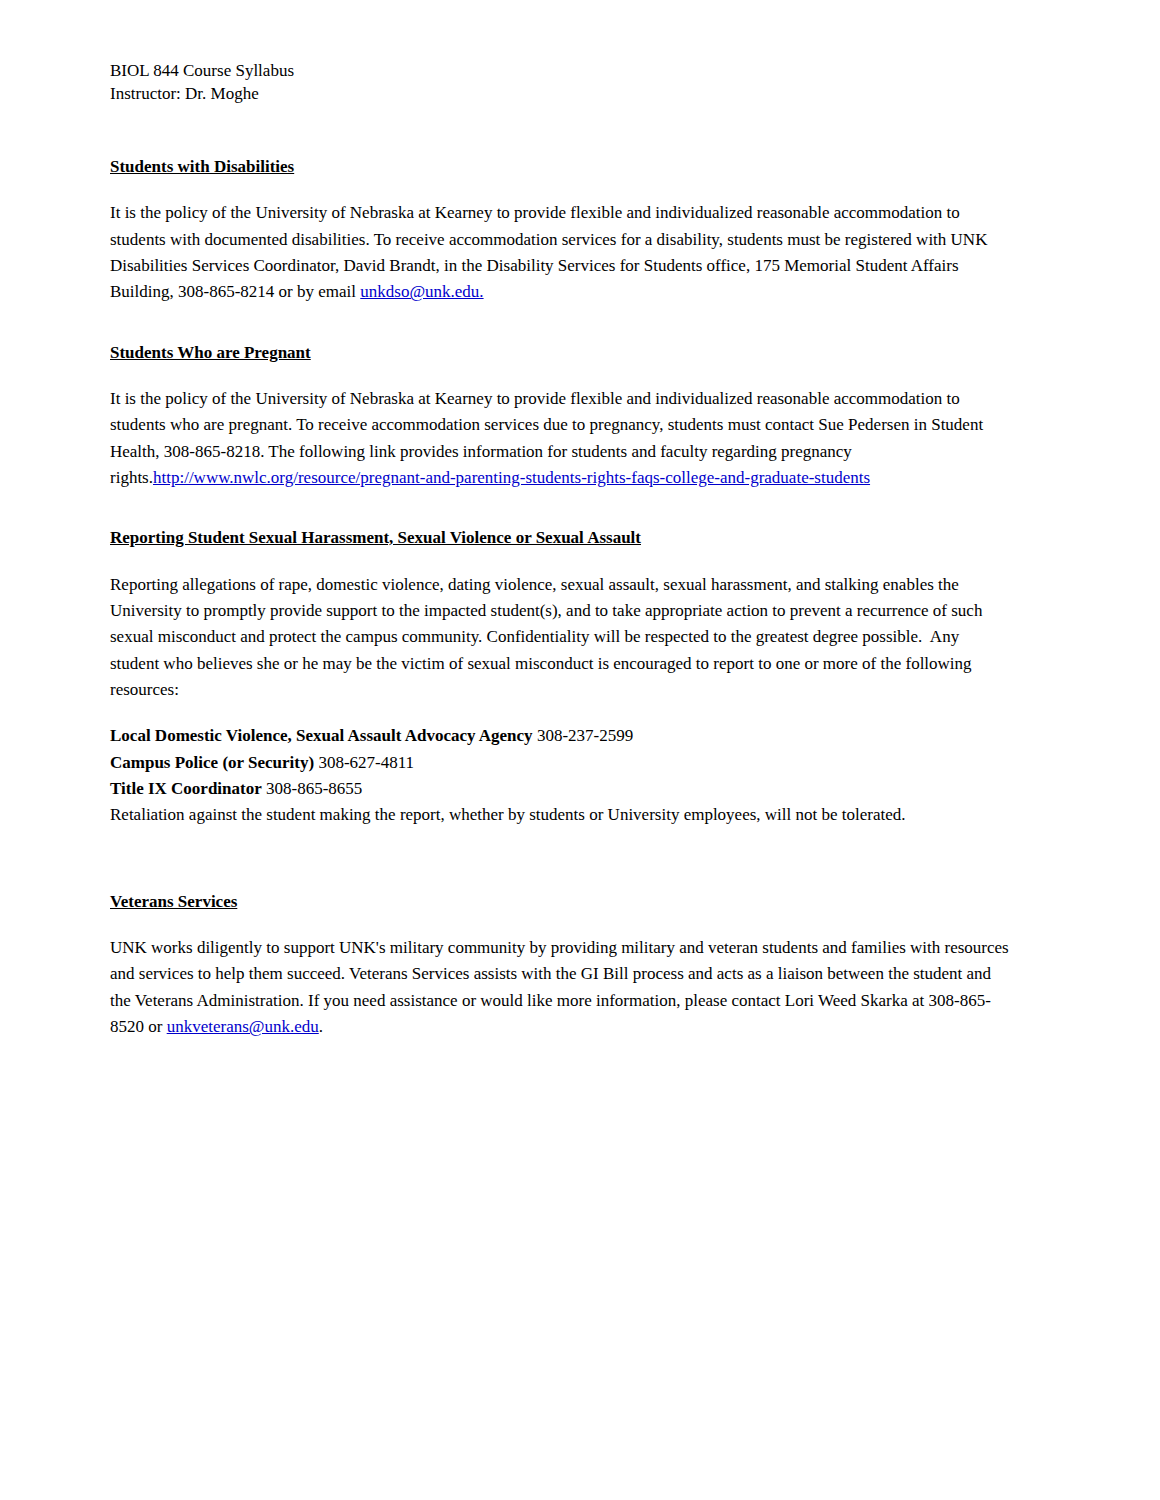BIOL 844 Course Syllabus
Instructor: Dr. Moghe
Students with Disabilities
It is the policy of the University of Nebraska at Kearney to provide flexible and individualized reasonable accommodation to students with documented disabilities. To receive accommodation services for a disability, students must be registered with UNK Disabilities Services Coordinator, David Brandt, in the Disability Services for Students office, 175 Memorial Student Affairs Building, 308-865-8214 or by email unkdso@unk.edu.
Students Who are Pregnant
It is the policy of the University of Nebraska at Kearney to provide flexible and individualized reasonable accommodation to students who are pregnant. To receive accommodation services due to pregnancy, students must contact Sue Pedersen in Student Health, 308-865-8218. The following link provides information for students and faculty regarding pregnancy rights.http://www.nwlc.org/resource/pregnant-and-parenting-students-rights-faqs-college-and-graduate-students
Reporting Student Sexual Harassment, Sexual Violence or Sexual Assault
Reporting allegations of rape, domestic violence, dating violence, sexual assault, sexual harassment, and stalking enables the University to promptly provide support to the impacted student(s), and to take appropriate action to prevent a recurrence of such sexual misconduct and protect the campus community. Confidentiality will be respected to the greatest degree possible. Any student who believes she or he may be the victim of sexual misconduct is encouraged to report to one or more of the following resources:
Local Domestic Violence, Sexual Assault Advocacy Agency 308-237-2599
Campus Police (or Security) 308-627-4811
Title IX Coordinator 308-865-8655
Retaliation against the student making the report, whether by students or University employees, will not be tolerated.
Veterans Services
UNK works diligently to support UNK's military community by providing military and veteran students and families with resources and services to help them succeed. Veterans Services assists with the GI Bill process and acts as a liaison between the student and the Veterans Administration. If you need assistance or would like more information, please contact Lori Weed Skarka at 308-865- 8520 or unkveterans@unk.edu.